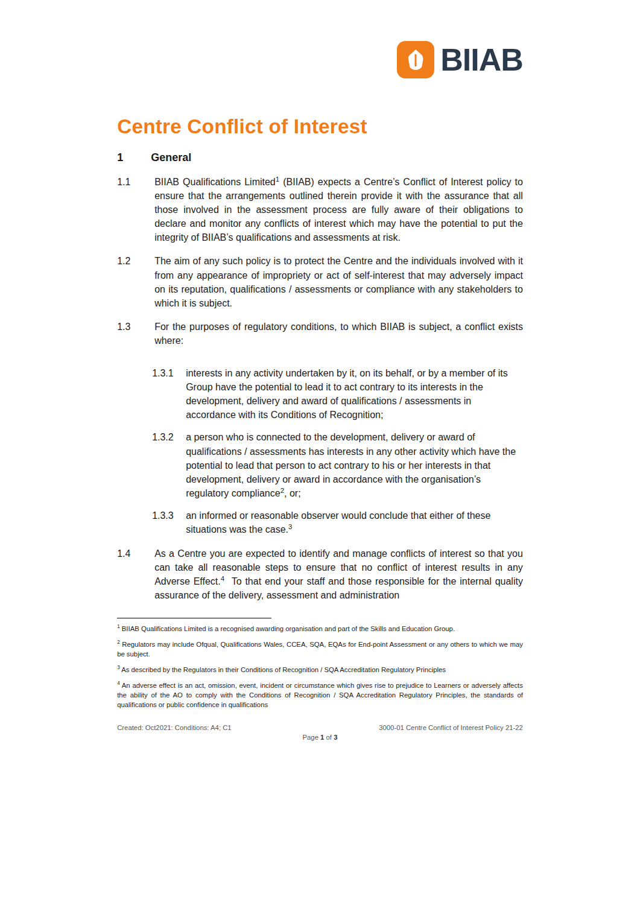BIIAB
Centre Conflict of Interest
1 General
1.1
BIIAB Qualifications Limited1 (BIIAB) expects a Centre’s Conflict of Interest policy to ensure that the arrangements outlined therein provide it with the assurance that all those involved in the assessment process are fully aware of their obligations to declare and monitor any conflicts of interest which may have the potential to put the integrity of BIIAB’s qualifications and assessments at risk.
1.2
The aim of any such policy is to protect the Centre and the individuals involved with it from any appearance of impropriety or act of self-interest that may adversely impact on its reputation, qualifications / assessments or compliance with any stakeholders to which it is subject.
1.3
For the purposes of regulatory conditions, to which BIIAB is subject, a conflict exists where:
1.3.1
interests in any activity undertaken by it, on its behalf, or by a member of its Group have the potential to lead it to act contrary to its interests in the development, delivery and award of qualifications / assessments in accordance with its Conditions of Recognition;
1.3.2
a person who is connected to the development, delivery or award of qualifications / assessments has interests in any other activity which have the potential to lead that person to act contrary to his or her interests in that development, delivery or award in accordance with the organisation’s regulatory compliance2, or;
1.3.3
an informed or reasonable observer would conclude that either of these situations was the case.3
1.4
As a Centre you are expected to identify and manage conflicts of interest so that you can take all reasonable steps to ensure that no conflict of interest results in any Adverse Effect.4 To that end your staff and those responsible for the internal quality assurance of the delivery, assessment and administration
1 BIIAB Qualifications Limited is a recognised awarding organisation and part of the Skills and Education Group.
2 Regulators may include Ofqual, Qualifications Wales, CCEA, SQA, EQAs for End-point Assessment or any others to which we may be subject.
3 As described by the Regulators in their Conditions of Recognition / SQA Accreditation Regulatory Principles
4 An adverse effect is an act, omission, event, incident or circumstance which gives rise to prejudice to Learners or adversely affects the ability of the AO to comply with the Conditions of Recognition / SQA Accreditation Regulatory Principles, the standards of qualifications or public confidence in qualifications
Created: Oct2021: Conditions: A4; C1
3000-01 Centre Conflict of Interest Policy 21-22
Page 1 of 3